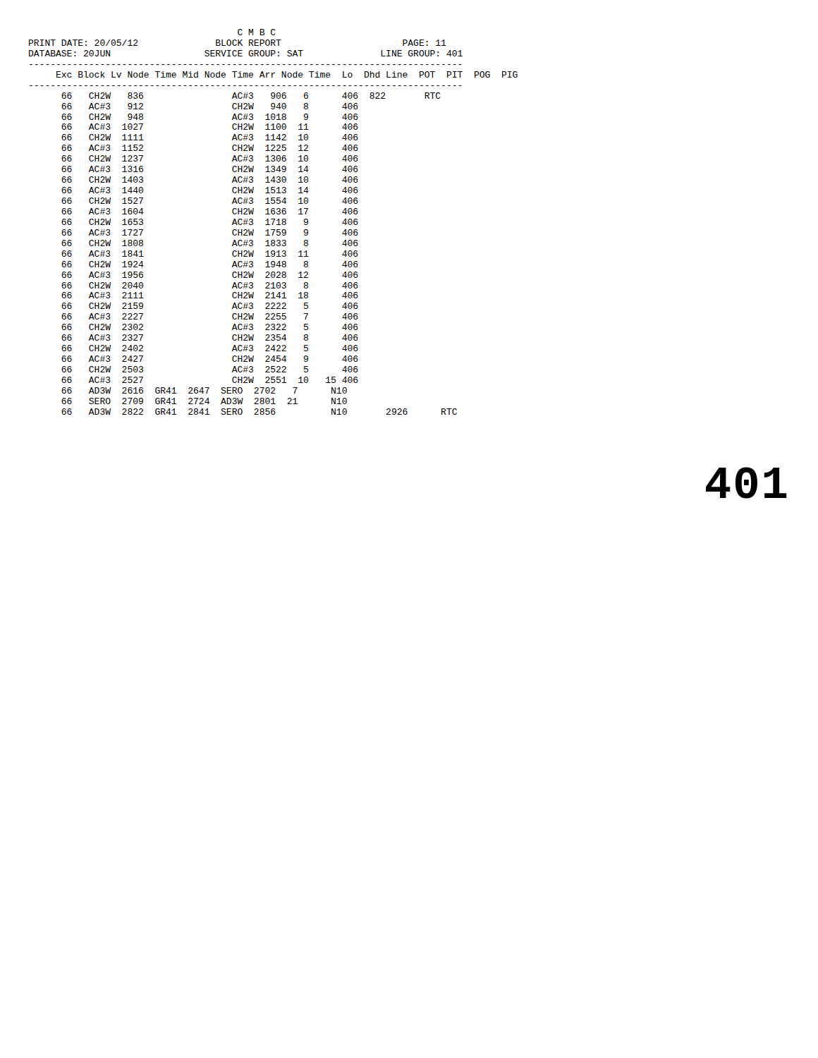C M B C
PRINT DATE: 20/05/12              BLOCK REPORT                      PAGE: 11
DATABASE: 20JUN                 SERVICE GROUP: SAT              LINE GROUP: 401
-------------------------------------------------------------------------------
     Exc Block Lv Node Time Mid Node Time Arr Node Time  Lo  Dhd Line  POT  PIT  POG  PIG
-------------------------------------------------------------------------------
      66   CH2W   836                AC#3   906   6      406  822       RTC
      66   AC#3   912                CH2W   940   8      406
      66   CH2W   948                AC#3  1018   9      406
      66   AC#3  1027                CH2W  1100  11      406
      66   CH2W  1111                AC#3  1142  10      406
      66   AC#3  1152                CH2W  1225  12      406
      66   CH2W  1237                AC#3  1306  10      406
      66   AC#3  1316                CH2W  1349  14      406
      66   CH2W  1403                AC#3  1430  10      406
      66   AC#3  1440                CH2W  1513  14      406
      66   CH2W  1527                AC#3  1554  10      406
      66   AC#3  1604                CH2W  1636  17      406
      66   CH2W  1653                AC#3  1718   9      406
      66   AC#3  1727                CH2W  1759   9      406
      66   CH2W  1808                AC#3  1833   8      406
      66   AC#3  1841                CH2W  1913  11      406
      66   CH2W  1924                AC#3  1948   8      406
      66   AC#3  1956                CH2W  2028  12      406
      66   CH2W  2040                AC#3  2103   8      406
      66   AC#3  2111                CH2W  2141  18      406
      66   CH2W  2159                AC#3  2222   5      406
      66   AC#3  2227                CH2W  2255   7      406
      66   CH2W  2302                AC#3  2322   5      406
      66   AC#3  2327                CH2W  2354   8      406
      66   CH2W  2402                AC#3  2422   5      406
      66   AC#3  2427                CH2W  2454   9      406
      66   CH2W  2503                AC#3  2522   5      406
      66   AC#3  2527                CH2W  2551  10   15 406
      66   AD3W  2616  GR41  2647  SERO  2702   7      N10
      66   SERO  2709  GR41  2724  AD3W  2801  21      N10
      66   AD3W  2822  GR41  2841  SERO  2856          N10       2926      RTC
401